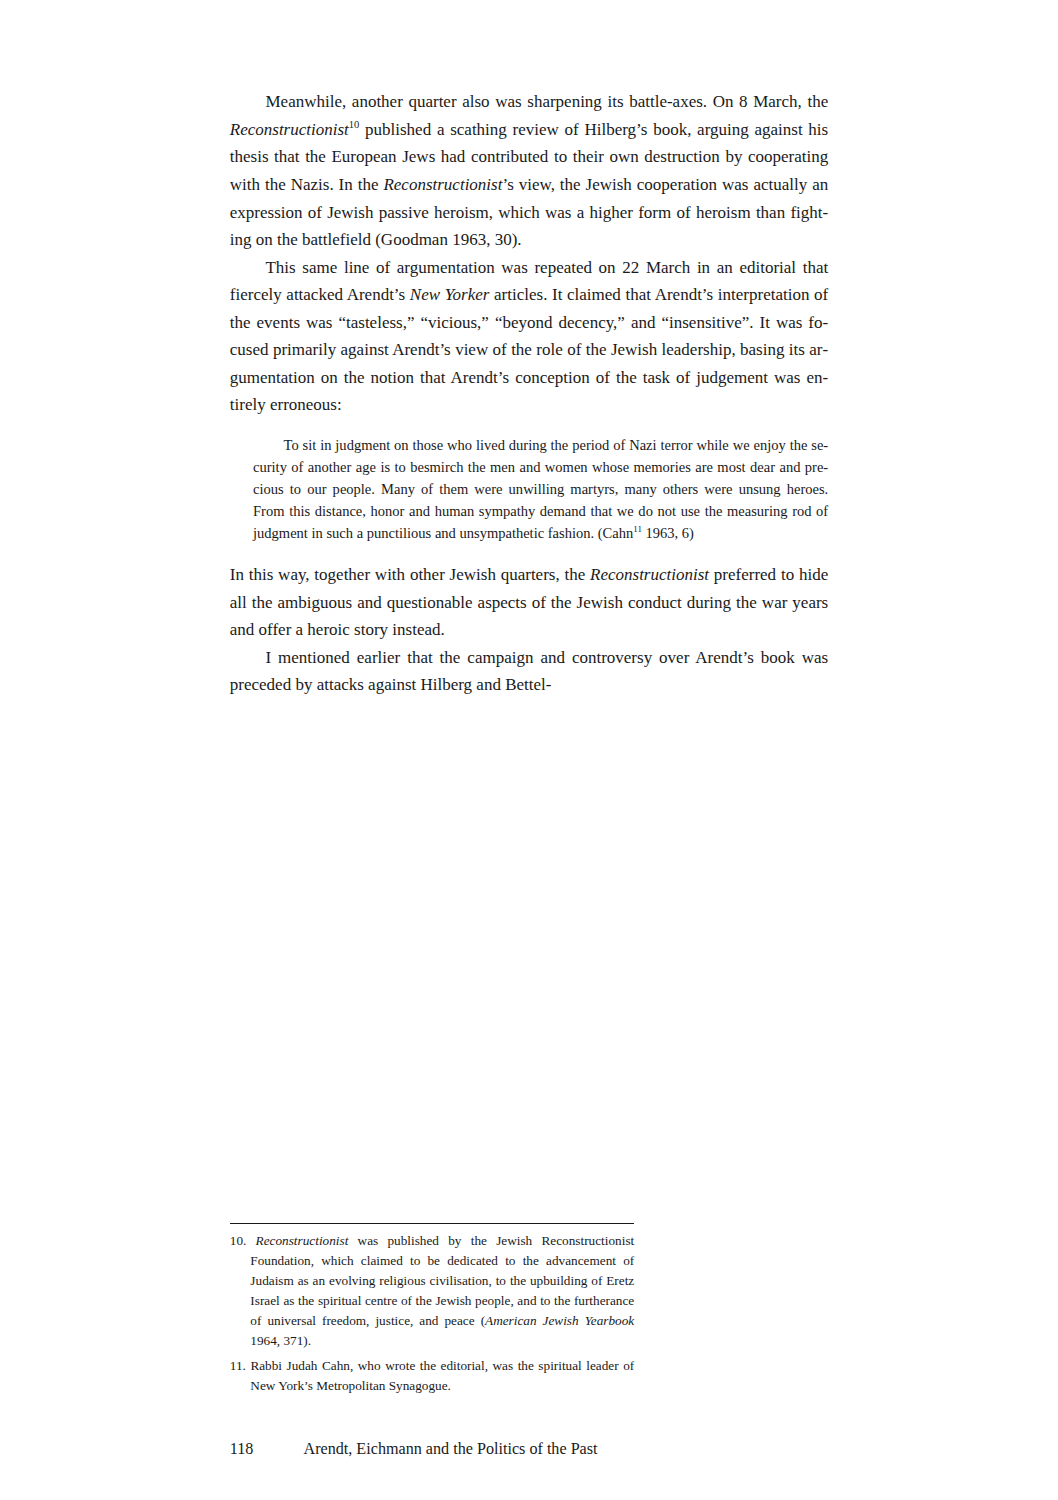Meanwhile, another quarter also was sharpening its battle-axes. On 8 March, the Reconstructionist10 published a scathing review of Hilberg’s book, arguing against his thesis that the European Jews had contributed to their own destruction by cooperating with the Nazis. In the Reconstructionist’s view, the Jewish cooperation was actually an expression of Jewish passive heroism, which was a higher form of heroism than fighting on the battlefield (Goodman 1963, 30).
This same line of argumentation was repeated on 22 March in an editorial that fiercely attacked Arendt’s New Yorker articles. It claimed that Arendt’s interpretation of the events was “tasteless,” “vicious,” “beyond decency,” and “insensitive”. It was focused primarily against Arendt’s view of the role of the Jewish leadership, basing its argumentation on the notion that Arendt’s conception of the task of judgement was entirely erroneous:
To sit in judgment on those who lived during the period of Nazi terror while we enjoy the security of another age is to besmirch the men and women whose memories are most dear and precious to our people. Many of them were unwilling martyrs, many others were unsung heroes. From this distance, honor and human sympathy demand that we do not use the measuring rod of judgment in such a punctilious and unsympathetic fashion. (Cahn11 1963, 6)
In this way, together with other Jewish quarters, the Reconstructionist preferred to hide all the ambiguous and questionable aspects of the Jewish conduct during the war years and offer a heroic story instead.
I mentioned earlier that the campaign and controversy over Arendt’s book was preceded by attacks against Hilberg and Bettel-
10. Reconstructionist was published by the Jewish Reconstructionist Foundation, which claimed to be dedicated to the advancement of Judaism as an evolving religious civilisation, to the upbuilding of Eretz Israel as the spiritual centre of the Jewish people, and to the furtherance of universal freedom, justice, and peace (American Jewish Yearbook 1964, 371).
11. Rabbi Judah Cahn, who wrote the editorial, was the spiritual leader of New York’s Metropolitan Synagogue.
118 Arendt, Eichmann and the Politics of the Past